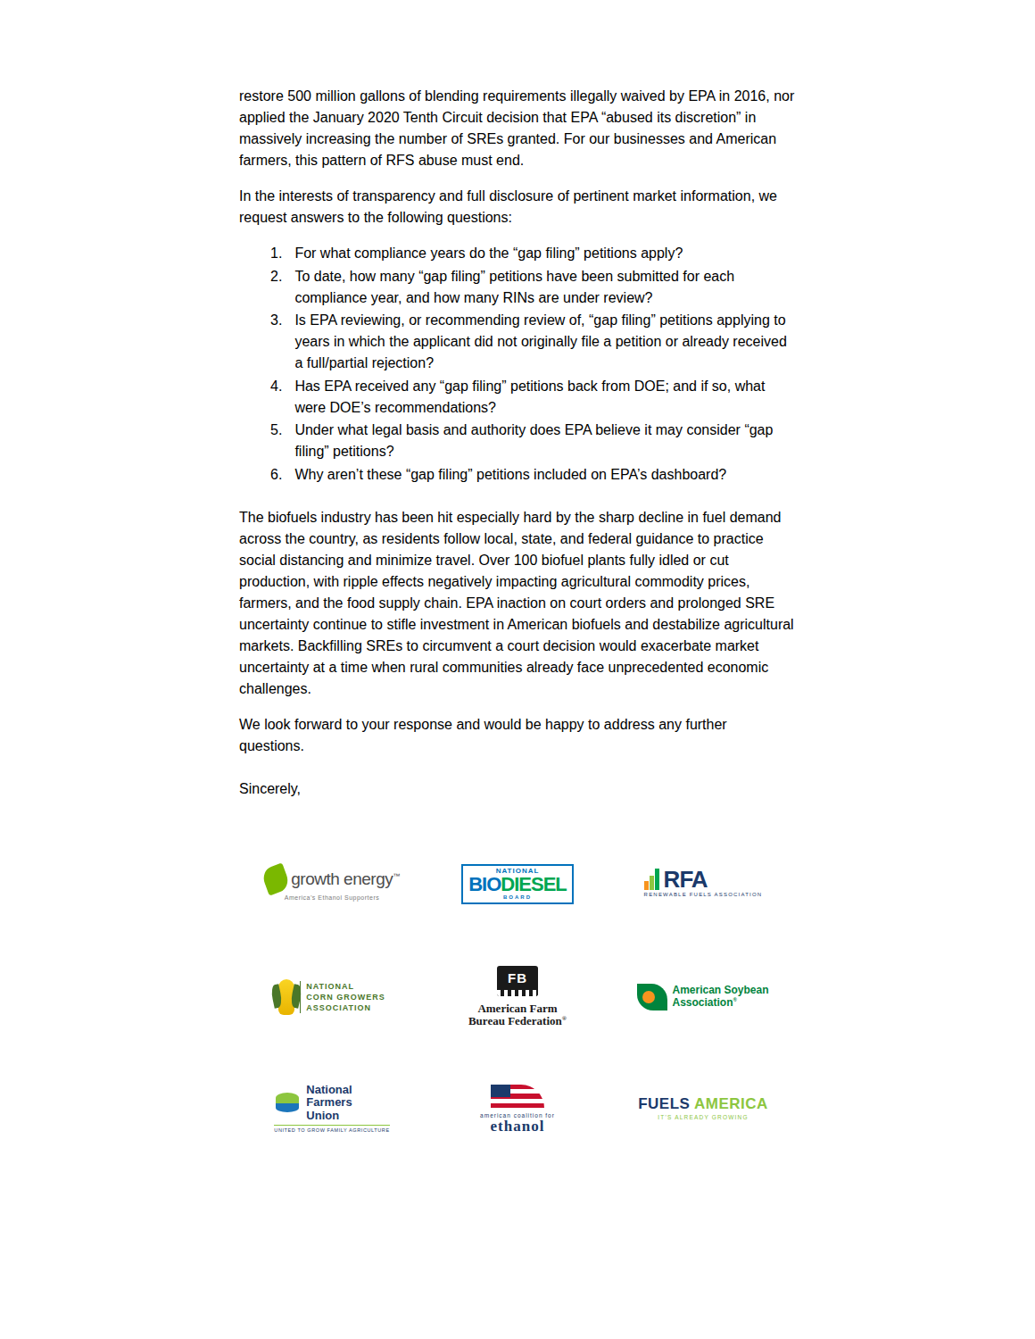restore 500 million gallons of blending requirements illegally waived by EPA in 2016, nor applied the January 2020 Tenth Circuit decision that EPA “abused its discretion” in massively increasing the number of SREs granted. For our businesses and American farmers, this pattern of RFS abuse must end.
In the interests of transparency and full disclosure of pertinent market information, we request answers to the following questions:
For what compliance years do the “gap filing” petitions apply?
To date, how many “gap filing” petitions have been submitted for each compliance year, and how many RINs are under review?
Is EPA reviewing, or recommending review of, “gap filing” petitions applying to years in which the applicant did not originally file a petition or already received a full/partial rejection?
Has EPA received any “gap filing” petitions back from DOE; and if so, what were DOE’s recommendations?
Under what legal basis and authority does EPA believe it may consider “gap filing” petitions?
Why aren’t these “gap filing” petitions included on EPA’s dashboard?
The biofuels industry has been hit especially hard by the sharp decline in fuel demand across the country, as residents follow local, state, and federal guidance to practice social distancing and minimize travel. Over 100 biofuel plants fully idled or cut production, with ripple effects negatively impacting agricultural commodity prices, farmers, and the food supply chain. EPA inaction on court orders and prolonged SRE uncertainty continue to stifle investment in American biofuels and destabilize agricultural markets. Backfilling SREs to circumvent a court decision would exacerbate market uncertainty at a time when rural communities already face unprecedented economic challenges.
We look forward to your response and would be happy to address any further questions.
Sincerely,
| growth energy ™ America’s Ethanol Supporters | NATIONAL BIO DIESEL BOARD | RFA RENEWABLE FUELS ASSOCIATION |
| NATIONAL CORN GROWERS ASSOCIATION | American Farm Bureau Federation ® | American Soybean Association ® |
| National Farmers Union UNITED TO GROW FAMILY AGRICULTURE | american coalition for ethanol | FUELS AMERICA IT’S ALREADY GROWING |